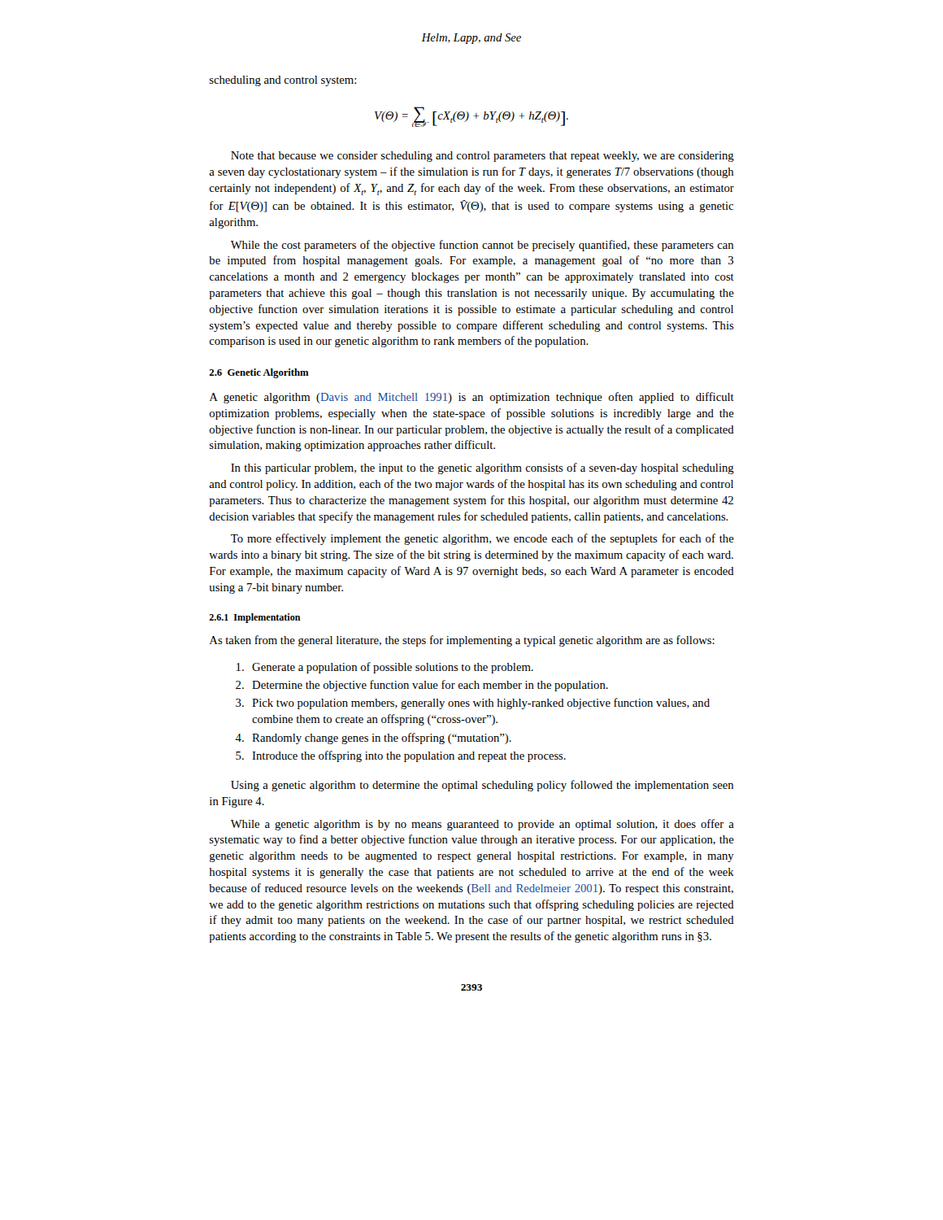Helm, Lapp, and See
scheduling and control system:
V(Θ) = ∑ t∈𝒳 [cXt(Θ) + bYt(Θ) + hZt(Θ)].
Note that because we consider scheduling and control parameters that repeat weekly, we are considering a seven day cyclostationary system – if the simulation is run for T days, it generates T/7 observations (though certainly not independent) of Xt, Yt, and Zt for each day of the week. From these observations, an estimator for E[V(Θ)] can be obtained. It is this estimator, V̂(Θ), that is used to compare systems using a genetic algorithm.
While the cost parameters of the objective function cannot be precisely quantified, these parameters can be imputed from hospital management goals. For example, a management goal of “no more than 3 cancelations a month and 2 emergency blockages per month” can be approximately translated into cost parameters that achieve this goal – though this translation is not necessarily unique. By accumulating the objective function over simulation iterations it is possible to estimate a particular scheduling and control system’s expected value and thereby possible to compare different scheduling and control systems. This comparison is used in our genetic algorithm to rank members of the population.
2.6 Genetic Algorithm
A genetic algorithm (Davis and Mitchell 1991) is an optimization technique often applied to difficult optimization problems, especially when the state-space of possible solutions is incredibly large and the objective function is non-linear. In our particular problem, the objective is actually the result of a complicated simulation, making optimization approaches rather difficult.
In this particular problem, the input to the genetic algorithm consists of a seven-day hospital scheduling and control policy. In addition, each of the two major wards of the hospital has its own scheduling and control parameters. Thus to characterize the management system for this hospital, our algorithm must determine 42 decision variables that specify the management rules for scheduled patients, callin patients, and cancelations.
To more effectively implement the genetic algorithm, we encode each of the septuplets for each of the wards into a binary bit string. The size of the bit string is determined by the maximum capacity of each ward. For example, the maximum capacity of Ward A is 97 overnight beds, so each Ward A parameter is encoded using a 7-bit binary number.
2.6.1 Implementation
As taken from the general literature, the steps for implementing a typical genetic algorithm are as follows:
Generate a population of possible solutions to the problem.
Determine the objective function value for each member in the population.
Pick two population members, generally ones with highly-ranked objective function values, and combine them to create an offspring (“cross-over”).
Randomly change genes in the offspring (“mutation”).
Introduce the offspring into the population and repeat the process.
Using a genetic algorithm to determine the optimal scheduling policy followed the implementation seen in Figure 4.
While a genetic algorithm is by no means guaranteed to provide an optimal solution, it does offer a systematic way to find a better objective function value through an iterative process. For our application, the genetic algorithm needs to be augmented to respect general hospital restrictions. For example, in many hospital systems it is generally the case that patients are not scheduled to arrive at the end of the week because of reduced resource levels on the weekends (Bell and Redelmeier 2001). To respect this constraint, we add to the genetic algorithm restrictions on mutations such that offspring scheduling policies are rejected if they admit too many patients on the weekend. In the case of our partner hospital, we restrict scheduled patients according to the constraints in Table 5. We present the results of the genetic algorithm runs in §3.
2393